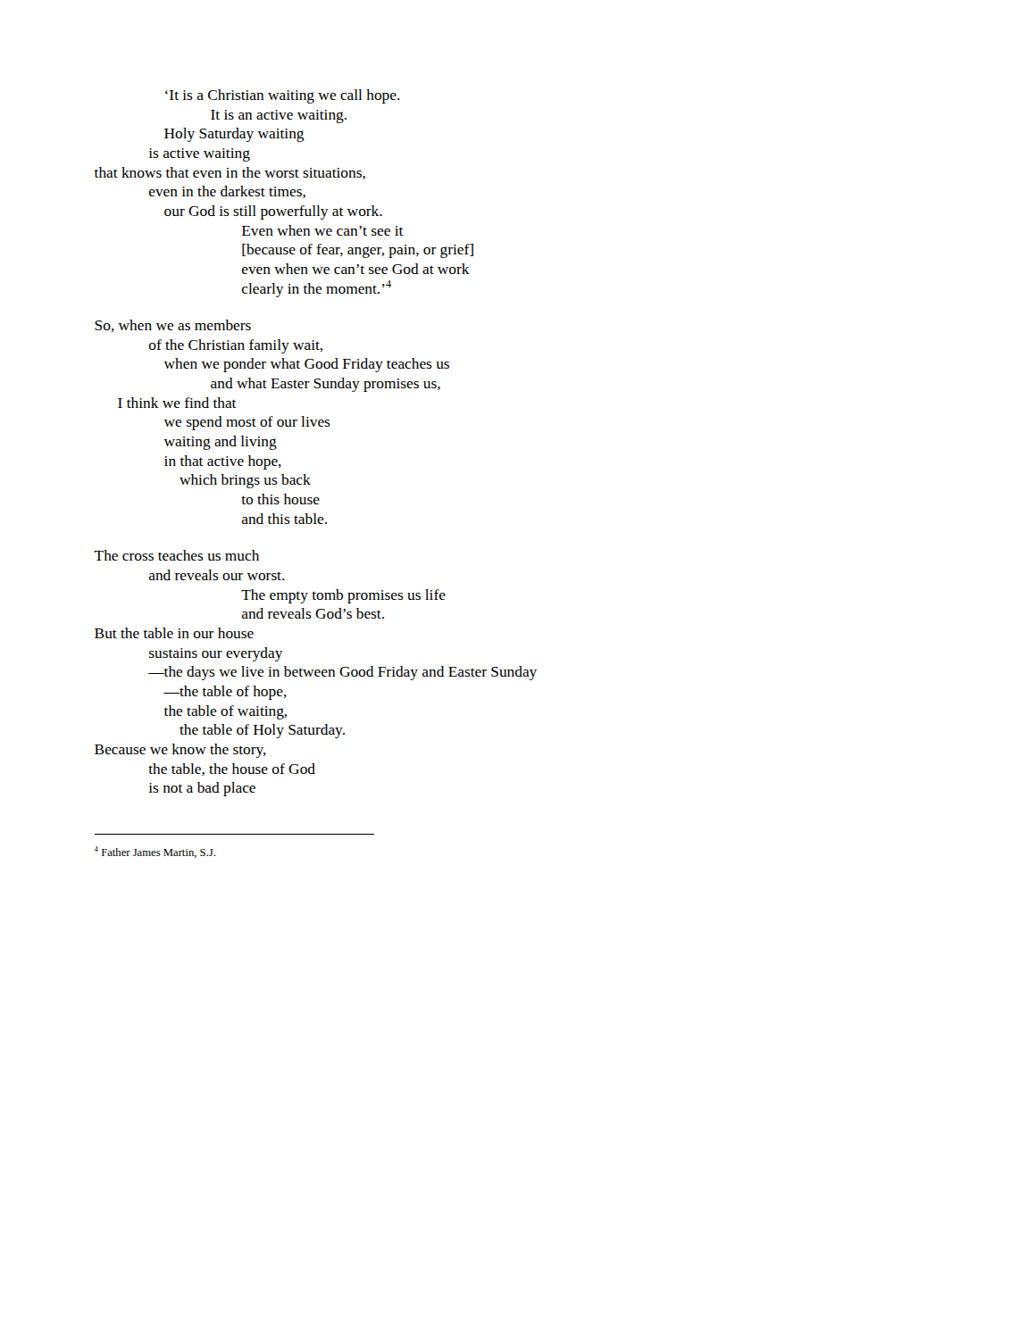‘It is a Christian waiting we call hope.
It is an active waiting.
Holy Saturday waiting
is active waiting
that knows that even in the worst situations,
even in the darkest times,
our God is still powerfully at work.
Even when we can’t see it
[because of fear, anger, pain, or grief]
even when we can’t see God at work
clearly in the moment.’4
So, when we as members
of the Christian family wait,
when we ponder what Good Friday teaches us
and what Easter Sunday promises us,
I think we find that
we spend most of our lives
waiting and living
in that active hope,
which brings us back
to this house
and this table.
The cross teaches us much
and reveals our worst.
The empty tomb promises us life
and reveals God’s best.
But the table in our house
sustains our everyday
—the days we live in between Good Friday and Easter Sunday
—the table of hope,
the table of waiting,
the table of Holy Saturday.
Because we know the story,
the table, the house of God
is not a bad place
4 Father James Martin, S.J.